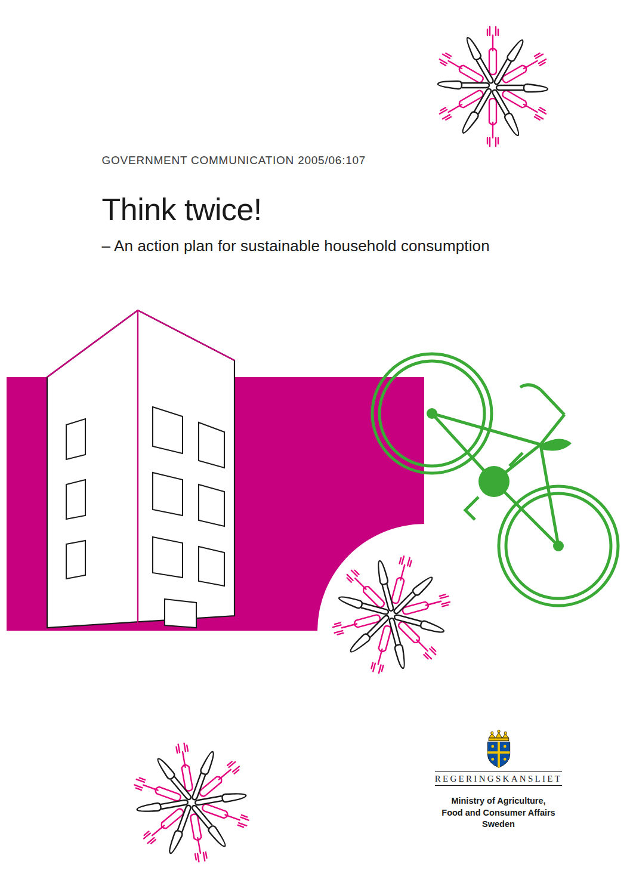GOVERNMENT COMMUNICATION 2005/06:107
Think twice!
– An action plan for sustainable household consumption
REGERINGSKANSLIET
Ministry of Agriculture,
Food and Consumer Affairs
Sweden